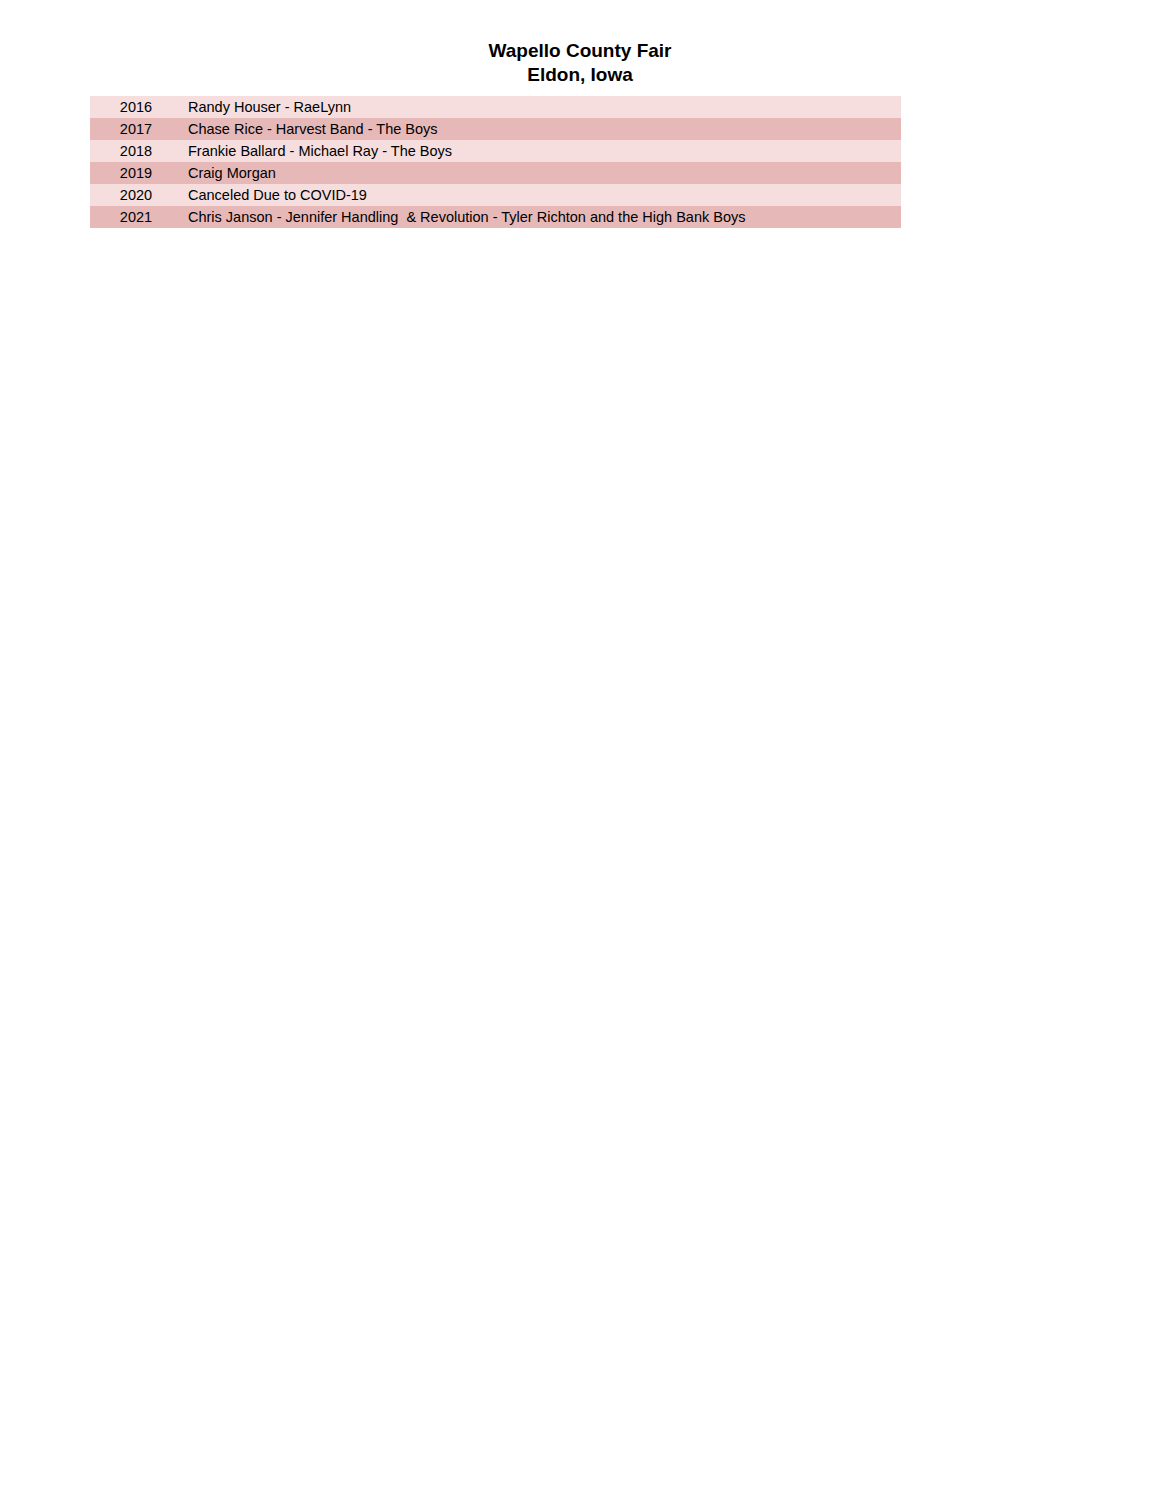Wapello County Fair
Eldon, Iowa
| 2016 | Randy Houser - RaeLynn |
| 2017 | Chase Rice - Harvest Band - The Boys |
| 2018 | Frankie Ballard - Michael Ray - The Boys |
| 2019 | Craig Morgan |
| 2020 | Canceled Due to COVID-19 |
| 2021 | Chris Janson - Jennifer Handling & Revolution - Tyler Richton and the High Bank Boys |